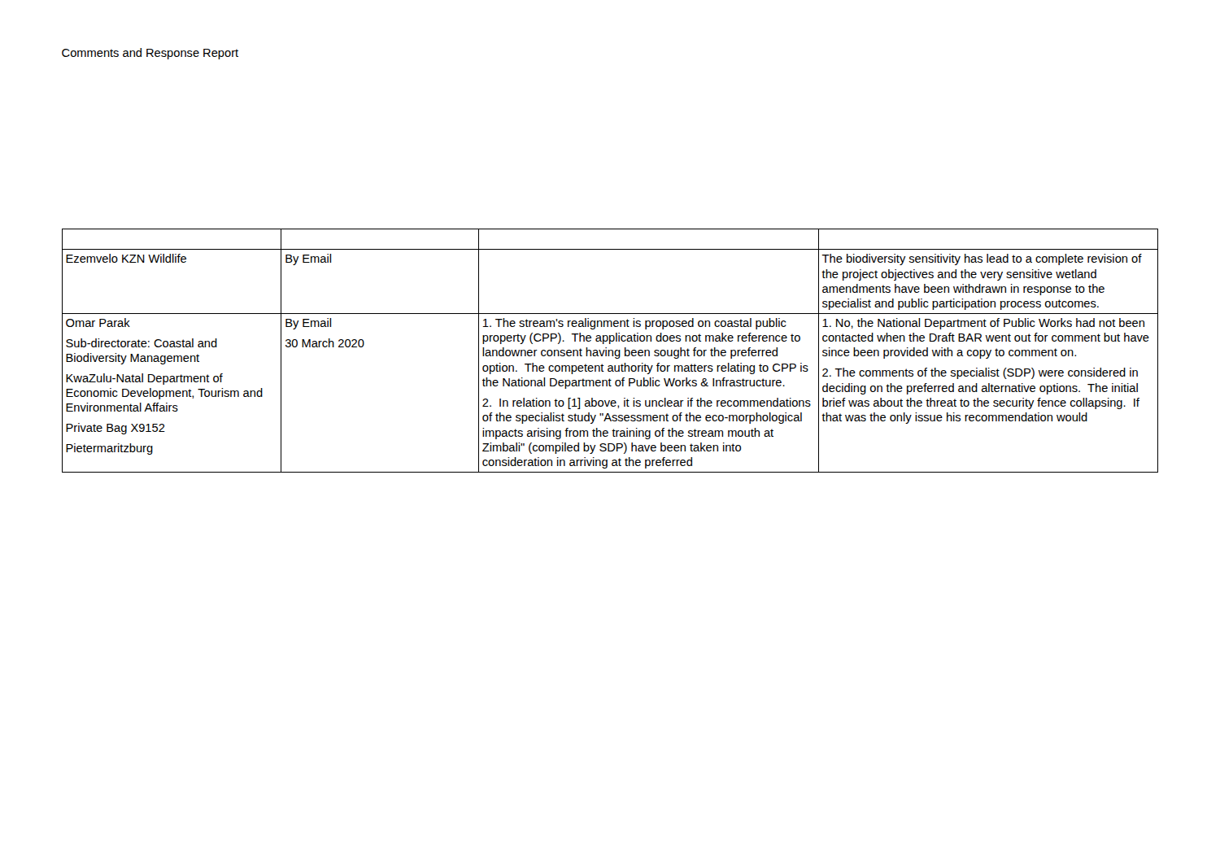Comments and Response Report
| Ezemvelo KZN Wildlife | By Email | | The biodiversity sensitivity has lead to a complete revision of the project objectives and the very sensitive wetland amendments have been withdrawn in response to the specialist and public participation process outcomes. |
| Omar Parak Sub-directorate: Coastal and Biodiversity Management KwaZulu-Natal Department of Economic Development, Tourism and Environmental Affairs Private Bag X9152 Pietermaritzburg | By Email 30 March 2020 | 1. The stream's realignment is proposed on coastal public property (CPP). The application does not make reference to landowner consent having been sought for the preferred option. The competent authority for matters relating to CPP is the National Department of Public Works & Infrastructure. 2. In relation to [1] above, it is unclear if the recommendations of the specialist study "Assessment of the eco-morphological impacts arising from the training of the stream mouth at Zimbali" (compiled by SDP) have been taken into consideration in arriving at the preferred | 1. No, the National Department of Public Works had not been contacted when the Draft BAR went out for comment but have since been provided with a copy to comment on. 2. The comments of the specialist (SDP) were considered in deciding on the preferred and alternative options. The initial brief was about the threat to the security fence collapsing. If that was the only issue his recommendation would |